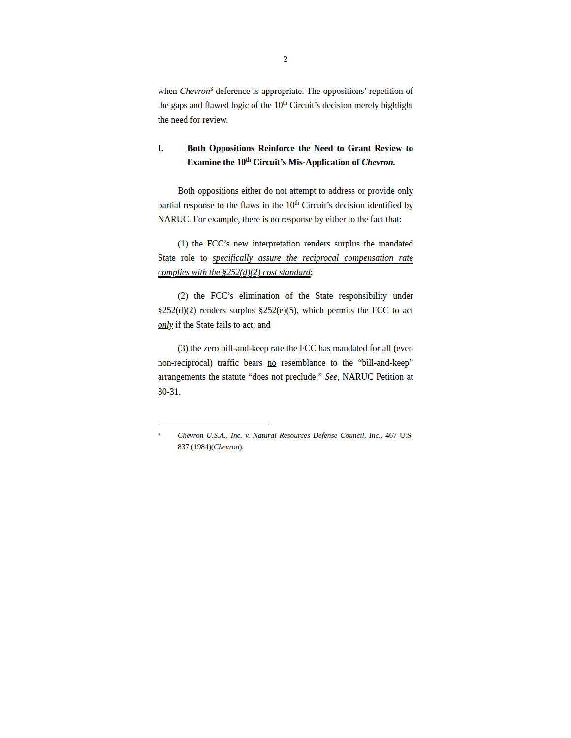2
when Chevron3 deference is appropriate. The oppositions’ repetition of the gaps and flawed logic of the 10th Circuit’s decision merely highlight the need for review.
I. Both Oppositions Reinforce the Need to Grant Review to Examine the 10th Circuit’s Mis-Application of Chevron.
Both oppositions either do not attempt to address or provide only partial response to the flaws in the 10th Circuit’s decision identified by NARUC. For example, there is no response by either to the fact that:
(1) the FCC’s new interpretation renders surplus the mandated State role to specifically assure the reciprocal compensation rate complies with the §252(d)(2) cost standard;
(2) the FCC’s elimination of the State responsibility under §252(d)(2) renders surplus §252(e)(5), which permits the FCC to act only if the State fails to act; and
(3) the zero bill-and-keep rate the FCC has mandated for all (even non-reciprocal) traffic bears no resemblance to the “bill-and-keep” arrangements the statute “does not preclude.” See, NARUC Petition at 30-31.
3 Chevron U.S.A., Inc. v. Natural Resources Defense Council, Inc., 467 U.S. 837 (1984)(Chevron).